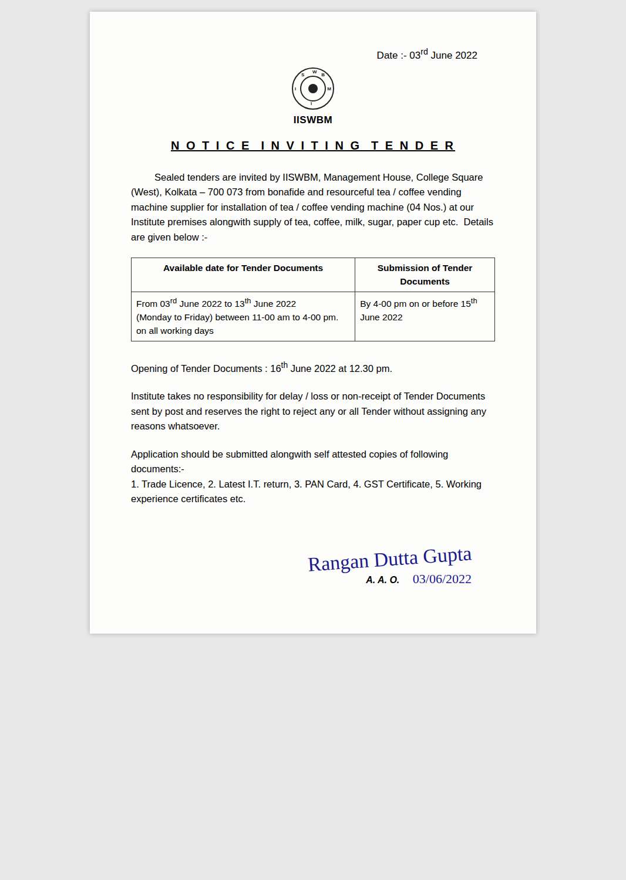Date :- 03rd June 2022
I S W B M I
IISWBM
N O T I C E I N V I T I N G T E N D E R
Sealed tenders are invited by IISWBM, Management House, College Square (West), Kolkata – 700 073 from bonafide and resourceful tea / coffee vending machine supplier for installation of tea / coffee vending machine (04 Nos.) at our Institute premises alongwith supply of tea, coffee, milk, sugar, paper cup etc. Details are given below :-
| Available date for Tender Documents | Submission of Tender Documents |
| --- | --- |
| From 03 rd June 2022 to 13 th June 2022 (Monday to Friday) between 11-00 am to 4-00 pm. on all working days | By 4-00 pm on or before 15 th June 2022 |
Opening of Tender Documents : 16th June 2022 at 12.30 pm.
Institute takes no responsibility for delay / loss or non-receipt of Tender Documents sent by post and reserves the right to reject any or all Tender without assigning any reasons whatsoever.
Application should be submitted alongwith self attested copies of following documents:-
1. Trade Licence, 2. Latest I.T. return, 3. PAN Card, 4. GST Certificate, 5. Working experience certificates etc.
Rangan Dutta Gupta
A. A. O. 03/06/2022